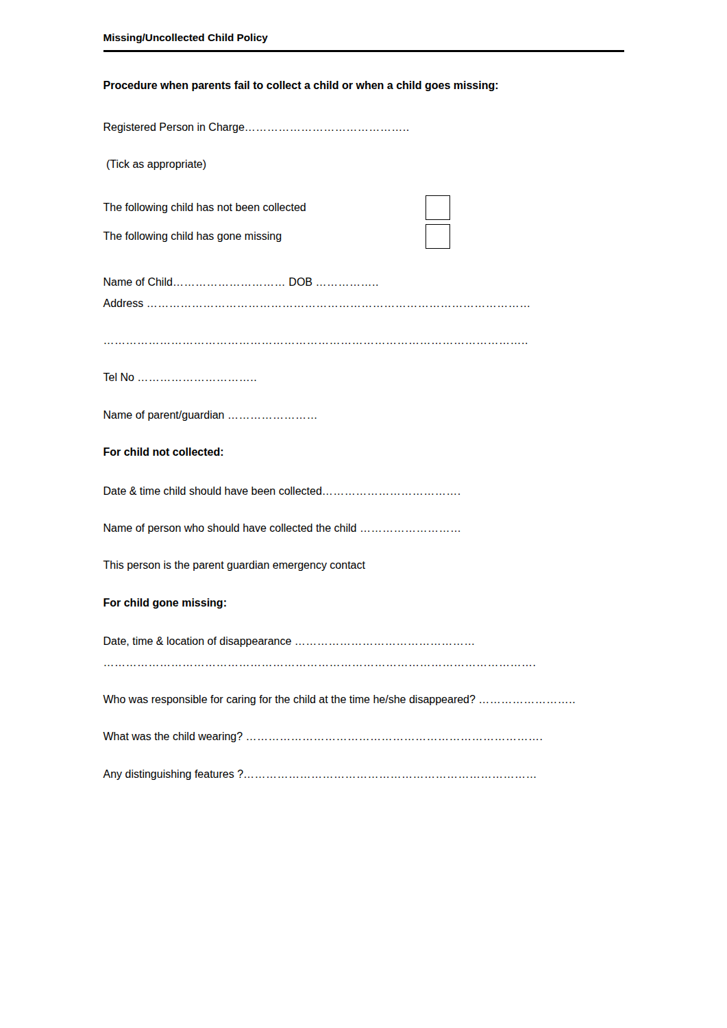Missing/Uncollected Child Policy
Procedure when parents fail to collect a child or when a child goes missing:
Registered Person in Charge……………………………………..
(Tick as appropriate)
The following child has not been collected
The following child has gone missing
Name of Child………………………… DOB ……………..
Address …………………………………………………………………………………………
…………………………………………………………………………………………………..
Tel No …………………………..
Name of parent/guardian ……………………
For child not collected:
Date & time child should have been collected……………………………….
Name of person who should have collected the child ………………………
This person is the parent guardian emergency contact
For child gone missing:
Date, time & location of disappearance …………………………………………
…………………………………………………………………………………………………….
Who was responsible for caring for the child at the time he/she disappeared? ……………………..
What was the child wearing? …………………………………………………………………….
Any distinguishing features ?……………………………………………………………………